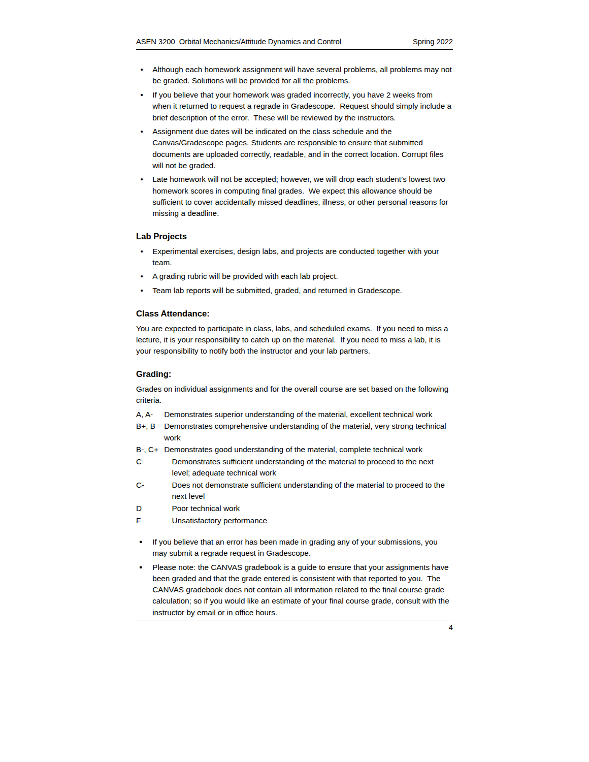ASEN 3200 Orbital Mechanics/Attitude Dynamics and Control
Spring 2022
Although each homework assignment will have several problems, all problems may not be graded. Solutions will be provided for all the problems.
If you believe that your homework was graded incorrectly, you have 2 weeks from when it returned to request a regrade in Gradescope. Request should simply include a brief description of the error. These will be reviewed by the instructors.
Assignment due dates will be indicated on the class schedule and the Canvas/Gradescope pages. Students are responsible to ensure that submitted documents are uploaded correctly, readable, and in the correct location. Corrupt files will not be graded.
Late homework will not be accepted; however, we will drop each student’s lowest two homework scores in computing final grades. We expect this allowance should be sufficient to cover accidentally missed deadlines, illness, or other personal reasons for missing a deadline.
Lab Projects
Experimental exercises, design labs, and projects are conducted together with your team.
A grading rubric will be provided with each lab project.
Team lab reports will be submitted, graded, and returned in Gradescope.
Class Attendance:
You are expected to participate in class, labs, and scheduled exams. If you need to miss a lecture, it is your responsibility to catch up on the material. If you need to miss a lab, it is your responsibility to notify both the instructor and your lab partners.
Grading:
Grades on individual assignments and for the overall course are set based on the following criteria.
A, A-
Demonstrates superior understanding of the material, excellent technical work
B+, B
Demonstrates comprehensive understanding of the material, very strong technical work
B-, C+
Demonstrates good understanding of the material, complete technical work
C
Demonstrates sufficient understanding of the material to proceed to the next level; adequate technical work
C-
Does not demonstrate sufficient understanding of the material to proceed to the next level
D
Poor technical work
F
Unsatisfactory performance
If you believe that an error has been made in grading any of your submissions, you may submit a regrade request in Gradescope.
Please note: the CANVAS gradebook is a guide to ensure that your assignments have been graded and that the grade entered is consistent with that reported to you. The CANVAS gradebook does not contain all information related to the final course grade calculation; so if you would like an estimate of your final course grade, consult with the instructor by email or in office hours.
4